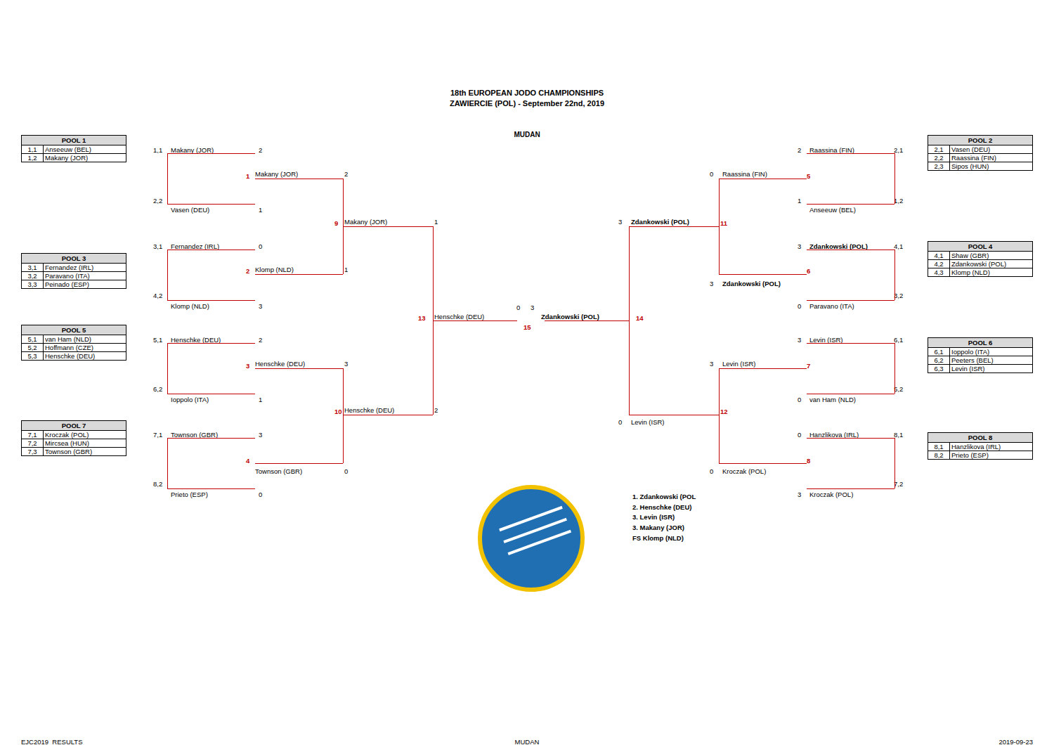18th EUROPEAN JODO CHAMPIONSHIPS
ZAWIERCIE (POL) - September 22nd, 2019
MUDAN
| POOL 1 |
| --- |
| 1,1 | Anseeuw (BEL) |
| 1,2 | Makany (JOR) |
| POOL 3 |
| --- |
| 3,1 | Fernandez (IRL) |
| 3,2 | Paravano (ITA) |
| 3,3 | Peinado (ESP) |
| POOL 5 |
| --- |
| 5,1 | van Ham (NLD) |
| 5,2 | Hoffmann (CZE) |
| 5,3 | Henschke (DEU) |
| POOL 7 |
| --- |
| 7,1 | Kroczak (POL) |
| 7,2 | Mircsea (HUN) |
| 7,3 | Townson (GBR) |
| POOL 2 |
| --- |
| 2,1 | Vasen (DEU) |
| 2,2 | Raassina (FIN) |
| 2,3 | Sipos (HUN) |
| POOL 4 |
| --- |
| 4,1 | Shaw (GBR) |
| 4,2 | Zdankowski (POL) |
| 4,3 | Klomp (NLD) |
| POOL 6 |
| --- |
| 6,1 | Ioppolo (ITA) |
| 6,2 | Peeters (BEL) |
| 6,3 | Levin (ISR) |
| POOL 8 |
| --- |
| 8,1 | Hanzlikova (IRL) |
| 8,2 | Prieto (ESP) |
1,1
Makany (JOR)
2
2,2
Vasen (DEU)
1
Makany (JOR)
2
3,1
Fernandez (IRL)
0
4,2
Klomp (NLD)
3
Klomp (NLD)
1
Makany (JOR)
1
5,1
Henschke (DEU)
2
6,2
Ioppolo (ITA)
1
Henschke (DEU)
3
7,1
Townson (GBR)
3
8,2
Prieto (ESP)
0
Townson (GBR)
0
Henschke (DEU)
2
Henschke (DEU)
0
2
Raassina (FIN)
2,1
1
Anseeuw (BEL)
1,2
0
Raassina (FIN)
3
Zdankowski (POL)
4,1
0
Paravano (ITA)
3,2
3
Zdankowski (POL)
3
Zdankowski (POL)
3
Levin (ISR)
6,1
0
van Ham (NLD)
5,2
3
Levin (ISR)
0
Hanzlikova (IRL)
8,1
3
Kroczak (POL)
7,2
0
Kroczak (POL)
0
Levin (ISR)
3
Zdankowski (POL)
1
2
3
4
5
6
7
8
9
10
11
12
13
14
15
1. Zdankowski (POL
2. Henschke (DEU)
3. Levin (ISR)
3. Makany (JOR)
FS Klomp (NLD)
EJC2019_RESULTS MUDAN 2019-09-23